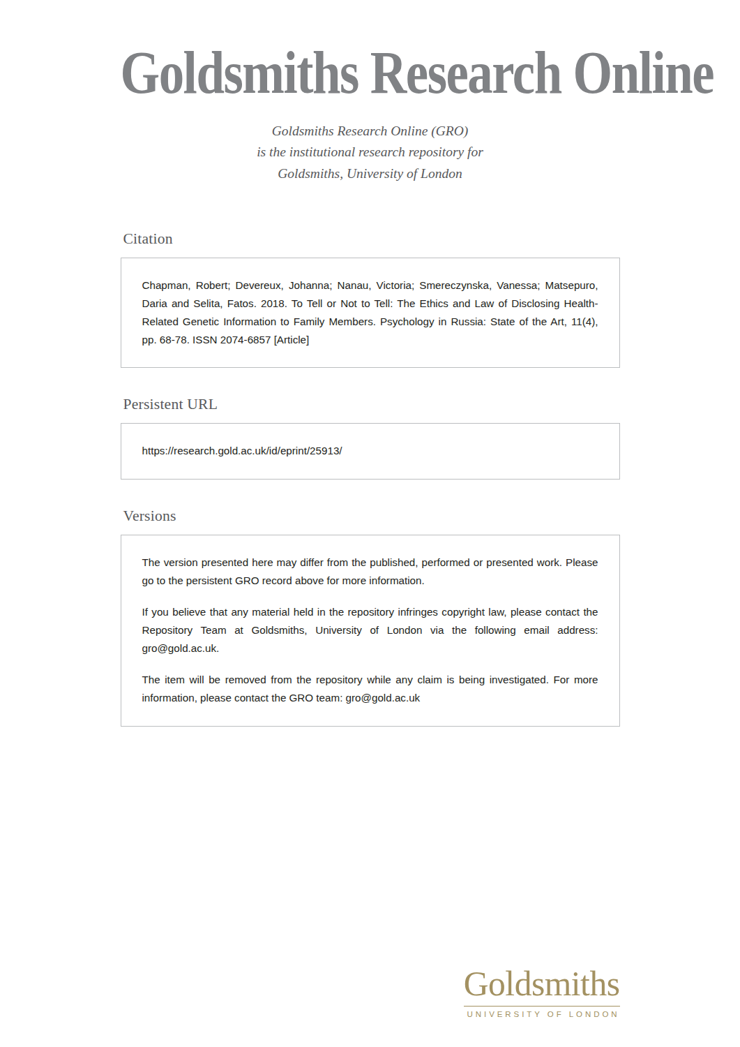Goldsmiths Research Online
Goldsmiths Research Online (GRO)
is the institutional research repository for
Goldsmiths, University of London
Citation
Chapman, Robert; Devereux, Johanna; Nanau, Victoria; Smereczynska, Vanessa; Matsepuro, Daria and Selita, Fatos. 2018. To Tell or Not to Tell: The Ethics and Law of Disclosing Health-Related Genetic Information to Family Members. Psychology in Russia: State of the Art, 11(4), pp. 68-78. ISSN 2074-6857 [Article]
Persistent URL
https://research.gold.ac.uk/id/eprint/25913/
Versions
The version presented here may differ from the published, performed or presented work. Please go to the persistent GRO record above for more information.
If you believe that any material held in the repository infringes copyright law, please contact the Repository Team at Goldsmiths, University of London via the following email address: gro@gold.ac.uk.
The item will be removed from the repository while any claim is being investigated. For more information, please contact the GRO team: gro@gold.ac.uk
Goldsmiths
University of London